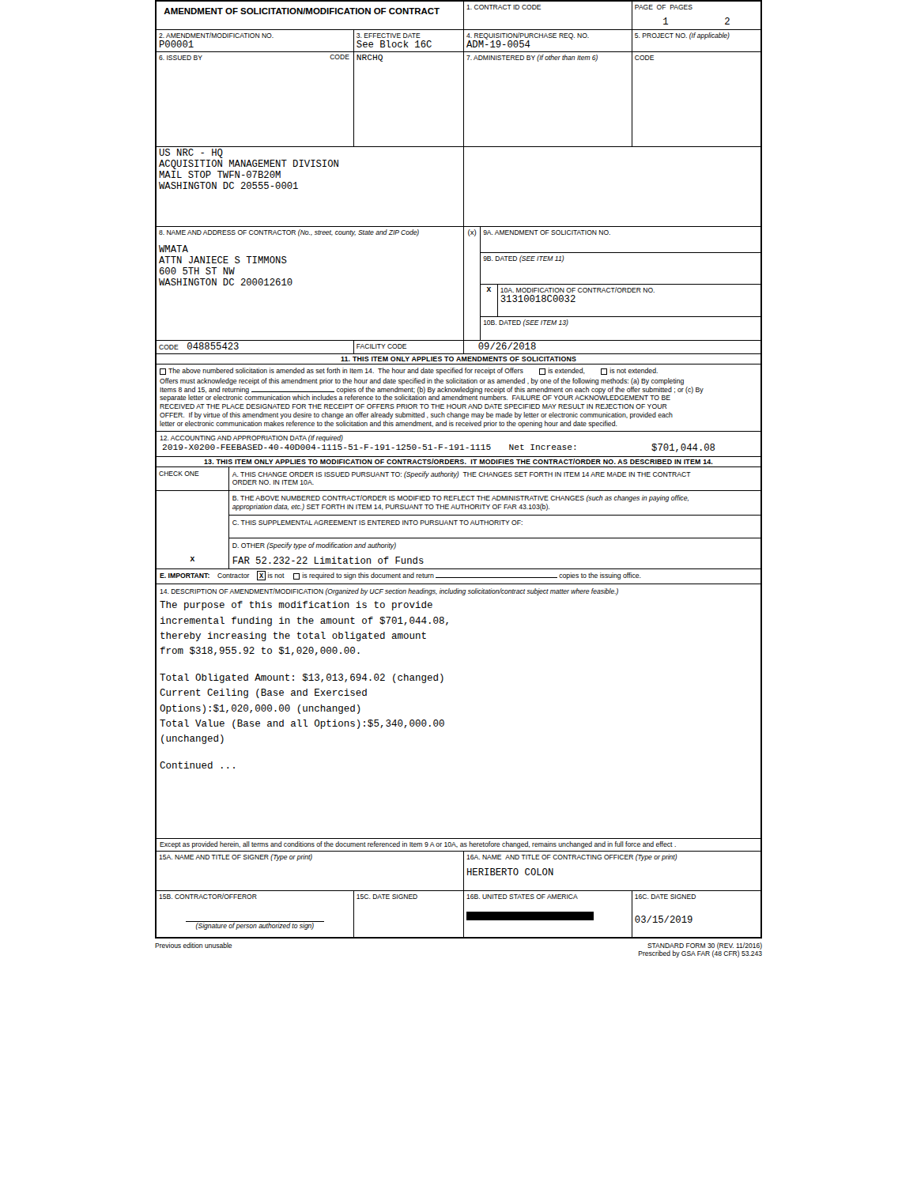| AMENDMENT OF SOLICITATION/MODIFICATION OF CONTRACT | 1. CONTRACT ID CODE | PAGE OF PAGES / 1 / 2 / |
| 2. AMENDMENT/MODIFICATION NO. P00001 | 3. EFFECTIVE DATE See Block 16C | 4. REQUISITION/PURCHASE REQ. NO. ADM-19-0054 | 5. PROJECT NO. (If applicable) |
| 6. ISSUED BY CODE | NRCHQ | 7. ADMINISTERED BY (If other than Item 6) | CODE |
| US NRC - HQ ACQUISITION MANAGEMENT DIVISION MAIL STOP TWFN-07B20M WASHINGTON DC 20555-0001 | |
| 8. NAME AND ADDRESS OF CONTRACTOR (No., street, county, State and ZIP Code) WMATA ATTN JANIECE S TIMMONS 600 5TH ST NW WASHINGTON DC 200012610 | (x) | / 9A. AMENDMENT OF SOLICITATION NO. / / 9B. DATED (SEE ITEM 11) / / / X / 10A. MODIFICATION OF CONTRACT/ORDER NO. 31310018C0032 / / / 10B. DATED (SEE ITEM 13) / |
| CODE 048855423 | FACILITY CODE | 09/26/2018 |
| 11. THIS ITEM ONLY APPLIES TO AMENDMENTS OF SOLICITATIONS |
| The above numbered solicitation is amended as set forth in Item 14. The hour and date specified for receipt of Offers is extended, is not extended. Offers must acknowledge receipt of this amendment prior to the hour and date specified in the solicitation or as amended , by one of the following methods: (a) By completing Items 8 and 15, and returning copies of the amendment; (b) By acknowledging receipt of this amendment on each copy of the offer submitted ; or (c) By separate letter or electronic communication which includes a reference to the solicitation and amendment numbers. FAILURE OF YOUR ACKNOWLEDGEMENT TO BE RECEIVED AT THE PLACE DESIGNATED FOR THE RECEIPT OF OFFERS PRIOR TO THE HOUR AND DATE SPECIFIED MAY RESULT IN REJECTION OF YOUR OFFER. If by virtue of this amendment you desire to change an offer already submitted , such change may be made by letter or electronic communication, provided each letter or electronic communication makes reference to the solicitation and this amendment, and is received prior to the opening hour and date specified. |
| 12. ACCOUNTING AND APPROPRIATION DATA (If required) / 2019-X0200-FEEBASED-40-40D004-1115-51-F-191-1250-51-F-191-1115 / Net Increase: / $701,044.08 / |
| 13. THIS ITEM ONLY APPLIES TO MODIFICATION OF CONTRACTS/ORDERS. IT MODIFIES THE CONTRACT/ORDER NO. AS DESCRIBED IN ITEM 14. |
| / CHECK ONE / A. THIS CHANGE ORDER IS ISSUED PURSUANT TO: (Specify authority) THE CHANGES SET FORTH IN ITEM 14 ARE MADE IN THE CONTRACT ORDER NO. IN ITEM 10A. / / / B. THE ABOVE NUMBERED CONTRACT/ORDER IS MODIFIED TO REFLECT THE ADMINISTRATIVE CHANGES (such as changes in paying office, appropriation data, etc.) SET FORTH IN ITEM 14, PURSUANT TO THE AUTHORITY OF FAR 43.103(b). / / / C. THIS SUPPLEMENTAL AGREEMENT IS ENTERED INTO PURSUANT TO AUTHORITY OF: / / / D. OTHER (Specify type of modification and authority) / / X / FAR 52.232-22 Limitation of Funds / |
| E. IMPORTANT: Contractor X is not is required to sign this document and return copies to the issuing office. |
| 14. DESCRIPTION OF AMENDMENT/MODIFICATION (Organized by UCF section headings, including solicitation/contract subject matter where feasible.) The purpose of this modification is to provide incremental funding in the amount of $701,044.08, thereby increasing the total obligated amount from $318,955.92 to $1,020,000.00. Total Obligated Amount: $13,013,694.02 (changed) Current Ceiling (Base and Exercised Options):$1,020,000.00 (unchanged) Total Value (Base and all Options):$5,340,000.00 (unchanged) Continued ... |
| Except as provided herein, all terms and conditions of the document referenced in Item 9 A or 10A, as heretofore changed, remains unchanged and in full force and effect . |
| 15A. NAME AND TITLE OF SIGNER (Type or print) | 16A. NAME AND TITLE OF CONTRACTING OFFICER (Type or print) HERIBERTO COLON |
| 15B. CONTRACTOR/OFFEROR (Signature of person authorized to sign) | 15C. DATE SIGNED | 16B. UNITED STATES OF AMERICA | 16C. DATE SIGNED 03/15/2019 |
Previous edition unusable
STANDARD FORM 30 (REV. 11/2016)
Prescribed by GSA FAR (48 CFR) 53.243